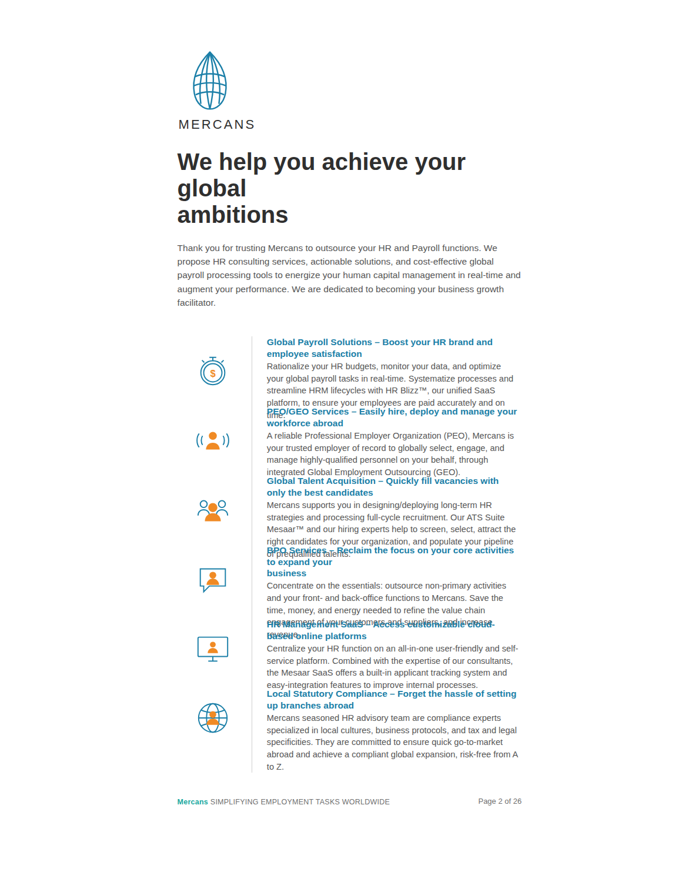MERCANS
We help you achieve your global
ambitions
Thank you for trusting Mercans to outsource your HR and Payroll functions. We propose HR consulting services, actionable solutions, and cost-effective global payroll processing tools to energize your human capital management in real-time and augment your performance. We are dedicated to becoming your business growth facilitator.
$
Global Payroll Solutions – Boost your HR brand and employee satisfaction
Rationalize your HR budgets, monitor your data, and optimize your global payroll tasks in real-time. Systematize processes and streamline HRM lifecycles with HR Blizz™, our unified SaaS platform, to ensure your employees are paid accurately and on time.
PEO/GEO Services – Easily hire, deploy and manage your workforce abroad
A reliable Professional Employer Organization (PEO), Mercans is your trusted employer of record to globally select, engage, and manage highly-qualified personnel on your behalf, through integrated Global Employment Outsourcing (GEO).
Global Talent Acquisition – Quickly fill vacancies with only the best candidates
Mercans supports you in designing/deploying long-term HR strategies and processing full-cycle recruitment. Our ATS Suite Mesaar™ and our hiring experts help to screen, select, attract the right candidates for your organization, and populate your pipeline of prequalified talents.
BPO Services – Reclaim the focus on your core activities to expand your
business
Concentrate on the essentials: outsource non-primary activities and your front- and back-office functions to Mercans. Save the time, money, and energy needed to refine the value chain engagement of your customers and suppliers, and increase revenue.
HR Management SaaS – Access customizable cloud-based online platforms
Centralize your HR function on an all-in-one user-friendly and self-service platform. Combined with the expertise of our consultants, the Mesaar SaaS offers a built-in applicant tracking system and easy-integration features to improve internal processes.
Local Statutory Compliance – Forget the hassle of setting up branches abroad
Mercans seasoned HR advisory team are compliance experts specialized in local cultures, business protocols, and tax and legal specificities. They are committed to ensure quick go-to-market abroad and achieve a compliant global expansion, risk-free from A to Z.
Mercans SIMPLIFYING EMPLOYMENT TASKS WORLDWIDE
Page 2 of 26